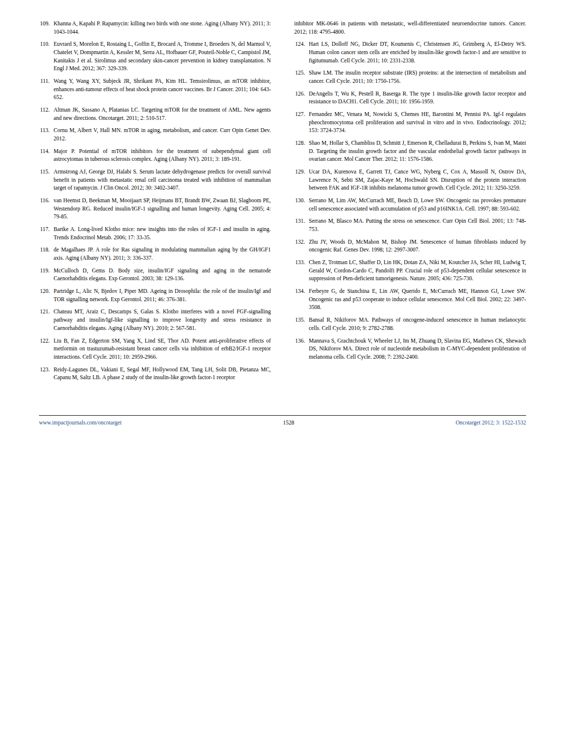109. Khanna A, Kapahi P. Rapamycin: killing two birds with one stone. Aging (Albany NY). 2011; 3: 1043-1044.
110. Euvrard S, Morelon E, Rostaing L, Goffin E, Brocard A, Tromme I, Broeders N, del Marmol V, Chatelet V, Dompmartin A, Kessler M, Serra AL, Hofbauer GF, Pouteil-Noble C, Campistol JM, Kanitakis J et al. Sirolimus and secondary skin-cancer prevention in kidney transplantation. N Engl J Med. 2012; 367: 329-339.
111. Wang Y, Wang XY, Subjeck JR, Shrikant PA, Kim HL. Temsirolimus, an mTOR inhibitor, enhances anti-tumour effects of heat shock protein cancer vaccines. Br J Cancer. 2011; 104: 643-652.
112. Altman JK, Sassano A, Platanias LC. Targeting mTOR for the treatment of AML. New agents and new directions. Oncotarget. 2011; 2: 510-517.
113. Cornu M, Albert V, Hall MN. mTOR in aging, metabolism, and cancer. Curr Opin Genet Dev. 2012.
114. Major P. Potential of mTOR inhibitors for the treatment of subependymal giant cell astrocytomas in tuberous sclerosis complex. Aging (Albany NY). 2011; 3: 189-191.
115. Armstrong AJ, George DJ, Halabi S. Serum lactate dehydrogenase predicts for overall survival benefit in patients with metastatic renal cell carcinoma treated with inhibition of mammalian target of rapamycin. J Clin Oncol. 2012; 30: 3402-3407.
116. van Heemst D, Beekman M, Mooijaart SP, Heijmans BT, Brandt BW, Zwaan BJ, Slagboom PE, Westendorp RG. Reduced insulin/IGF-1 signalling and human longevity. Aging Cell. 2005; 4: 79-85.
117. Bartke A. Long-lived Klotho mice: new insights into the roles of IGF-1 and insulin in aging. Trends Endocrinol Metab. 2006; 17: 33-35.
118. de Magalhaes JP. A role for Ras signaling in modulating mammalian aging by the GH/IGF1 axis. Aging (Albany NY). 2011; 3: 336-337.
119. McCulloch D, Gems D. Body size, insulin/IGF signaling and aging in the nematode Caenorhabditis elegans. Exp Gerontol. 2003; 38: 129-136.
120. Partridge L, Alic N, Bjedov I, Piper MD. Ageing in Drosophila: the role of the insulin/Igf and TOR signalling network. Exp Gerontol. 2011; 46: 376-381.
121. Chateau MT, Araiz C, Descamps S, Galas S. Klotho interferes with a novel FGF-signalling pathway and insulin/Igf-like signalling to improve longevity and stress resistance in Caenorhabditis elegans. Aging (Albany NY). 2010; 2: 567-581.
122. Liu B, Fan Z, Edgerton SM, Yang X, Lind SE, Thor AD. Potent anti-proliferative effects of metformin on trastuzumab-resistant breast cancer cells via inhibition of erbB2/IGF-1 receptor interactions. Cell Cycle. 2011; 10: 2959-2966.
123. Reidy-Lagunes DL, Vakiani E, Segal MF, Hollywood EM, Tang LH, Solit DB, Pietanza MC, Capanu M, Saltz LB. A phase 2 study of the insulin-like growth factor-1 receptor
inhibitor MK-0646 in patients with metastatic, well-differentiated neuroendocrine tumors. Cancer. 2012; 118: 4795-4800.
124. Hart LS, Dolloff NG, Dicker DT, Koumenis C, Christensen JG, Grimberg A, El-Deiry WS. Human colon cancer stem cells are enriched by insulin-like growth factor-1 and are sensitive to figitumumab. Cell Cycle. 2011; 10: 2331-2338.
125. Shaw LM. The insulin receptor substrate (IRS) proteins: at the intersection of metabolism and cancer. Cell Cycle. 2011; 10: 1750-1756.
126. DeAngelis T, Wu K, Pestell R, Baserga R. The type 1 insulin-like growth factor receptor and resistance to DACH1. Cell Cycle. 2011; 10: 1956-1959.
127. Fernandez MC, Venara M, Nowicki S, Chemes HE, Barontini M, Pennisi PA. Igf-I regulates pheochromocytoma cell proliferation and survival in vitro and in vivo. Endocrinology. 2012; 153: 3724-3734.
128. Shao M, Hollar S, Chambliss D, Schmitt J, Emerson R, Chelladurai B, Perkins S, Ivan M, Matei D. Targeting the insulin growth factor and the vascular endothelial growth factor pathways in ovarian cancer. Mol Cancer Ther. 2012; 11: 1576-1586.
129. Ucar DA, Kurenova E, Garrett TJ, Cance WG, Nyberg C, Cox A, Massoll N, Ostrov DA, Lawrence N, Sebti SM, Zajac-Kaye M, Hochwald SN. Disruption of the protein interaction between FAK and IGF-1R inhibits melanoma tumor growth. Cell Cycle. 2012; 11: 3250-3259.
130. Serrano M, Lim AW, McCurrach ME, Beach D, Lowe SW. Oncogenic ras provokes premature cell senescence associated with accumulation of p53 and p16INK1A. Cell. 1997; 88: 593-602.
131. Serrano M, Blasco MA. Putting the stress on senescence. Curr Opin Cell Biol. 2001; 13: 748-753.
132. Zhu JY, Woods D, McMahon M, Bishop JM. Senescence of human fibroblasts induced by oncogenic Raf. Genes Dev. 1998; 12: 2997-3007.
133. Chen Z, Trotman LC, Shaffer D, Lin HK, Dotan ZA, Niki M, Koutcher JA, Scher HI, Ludwig T, Gerald W, Cordon-Cardo C, Pandolfi PP. Crucial role of p53-dependent cellular senescence in suppression of Pten-deficient tumorigenesis. Nature. 2005; 436: 725-730.
134. Ferbeyre G, de Stanchina E, Lin AW, Querido E, McCurrach ME, Hannon GJ, Lowe SW. Oncogenic ras and p53 cooperate to induce cellular senescence. Mol Cell Biol. 2002; 22: 3497-3508.
135. Bansal R, Nikiforov MA. Pathways of oncogene-induced senescence in human melanocytic cells. Cell Cycle. 2010; 9: 2782-2788.
136. Mannava S, Grachtchouk V, Wheeler LJ, Im M, Zhuang D, Slavina EG, Mathews CK, Shewach DS, Nikiforov MA. Direct role of nucleotide metabolism in C-MYC-dependent proliferation of melanoma cells. Cell Cycle. 2008; 7: 2392-2400.
www.impactjournals.com/oncotarget
1528
Oncotarget 2012; 3: 1522-1532